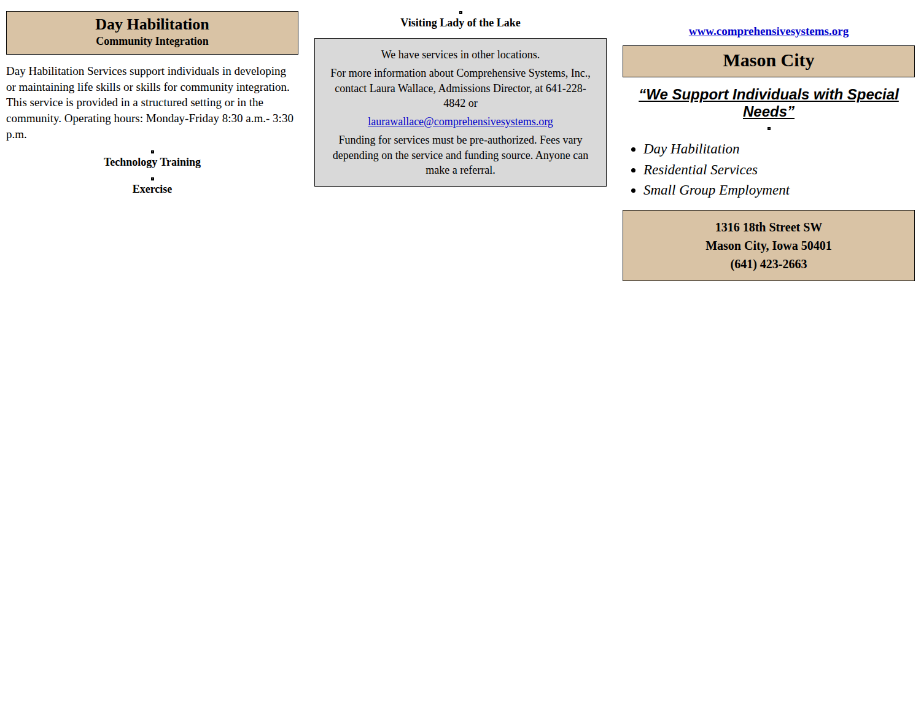Day Habilitation
Community Integration
Day Habilitation Services support individuals in developing or maintaining life skills or skills for community integration. This service is provided in a structured setting or in the community. Operating hours: Monday-Friday 8:30 a.m.- 3:30 p.m.
Technology Training
Exercise
Visiting Lady of the Lake
We have services in other locations.
For more information about Comprehensive Systems, Inc., contact Laura Wallace, Admissions Director, at 641-228-4842 or
laurawallace@comprehensivesystems.org
Funding for services must be pre-authorized. Fees vary depending on the service and funding source. Anyone can make a referral.
www.comprehensivesystems.org
Mason City
“We Support Individuals with Special Needs”
Day Habilitation
Residential Services
Small Group Employment
1316 18th Street SW
Mason City, Iowa 50401
(641) 423-2663